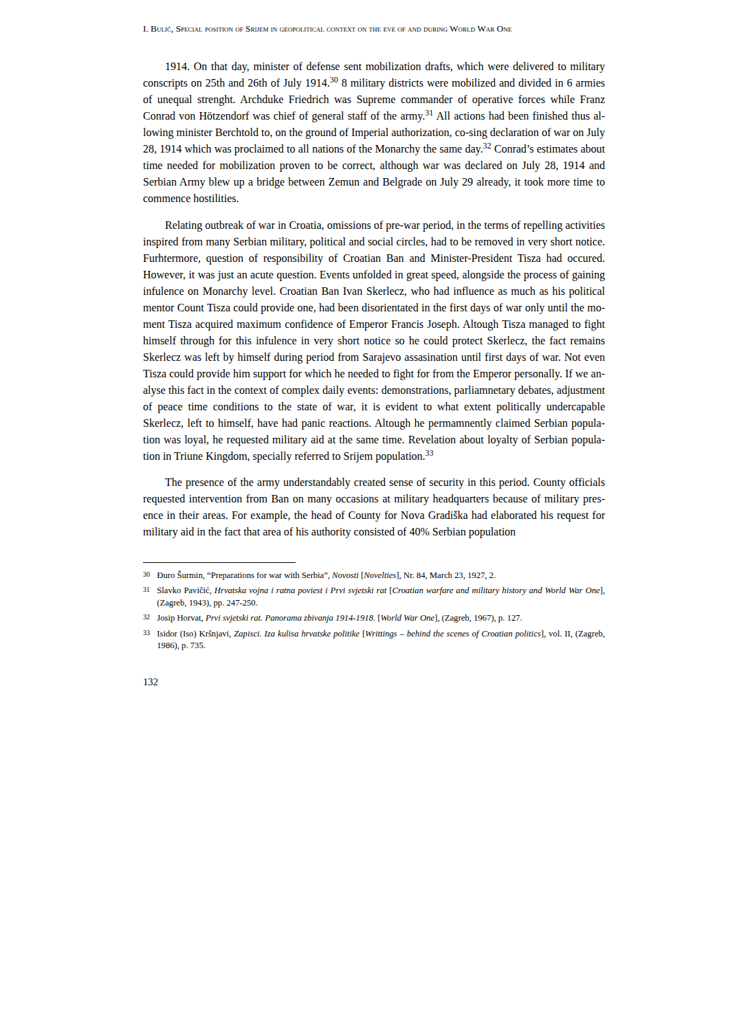I. Bulić, Special position of Srijem in geopolitical context on the eve of and during World War One
1914. On that day, minister of defense sent mobilization drafts, which were delivered to military conscripts on 25th and 26th of July 1914.30 8 military districts were mobilized and divided in 6 armies of unequal strenght. Archduke Friedrich was Supreme commander of operative forces while Franz Conrad von Hötzendorf was chief of general staff of the army.31 All actions had been finished thus allowing minister Berchtold to, on the ground of Imperial authorization, co-sing declaration of war on July 28, 1914 which was proclaimed to all nations of the Monarchy the same day.32 Conrad’s estimates about time needed for mobilization proven to be correct, although war was declared on July 28, 1914 and Serbian Army blew up a bridge between Zemun and Belgrade on July 29 already, it took more time to commence hostilities.
Relating outbreak of war in Croatia, omissions of pre-war period, in the terms of repelling activities inspired from many Serbian military, political and social circles, had to be removed in very short notice. Furhtermore, question of responsibility of Croatian Ban and Minister-President Tisza had occured. However, it was just an acute question. Events unfolded in great speed, alongside the process of gaining infulence on Monarchy level. Croatian Ban Ivan Skerlecz, who had influence as much as his political mentor Count Tisza could provide one, had been disorientated in the first days of war only until the moment Tisza acquired maximum confidence of Emperor Francis Joseph. Altough Tisza managed to fight himself through for this infulence in very short notice so he could protect Skerlecz, the fact remains Skerlecz was left by himself during period from Sarajevo assasination until first days of war. Not even Tisza could provide him support for which he needed to fight for from the Emperor personally. If we analyse this fact in the context of complex daily events: demonstrations, parliamnetary debates, adjustment of peace time conditions to the state of war, it is evident to what extent politically undercapable Skerlecz, left to himself, have had panic reactions. Altough he permamnently claimed Serbian population was loyal, he requested military aid at the same time. Revelation about loyalty of Serbian population in Triune Kingdom, specially referred to Srijem population.33
The presence of the army understandably created sense of security in this period. County officials requested intervention from Ban on many occasions at military headquarters because of military presence in their areas. For example, the head of County for Nova Gradiška had elaborated his request for military aid in the fact that area of his authority consisted of 40% Serbian population
30 Đuro Šurmin, “Preparations for war with Serbia”, Novosti [Novelties], Nr. 84, March 23, 1927, 2.
31 Slavko Pavičić, Hrvatska vojna i ratna poviest i Prvi svjetski rat [Croatian warfare and military history and World War One], (Zagreb, 1943), pp. 247-250.
32 Josip Horvat, Prvi svjetski rat. Panorama zbivanja 1914-1918. [World War One], (Zagreb, 1967), p. 127.
33 Isidor (Iso) Kršnjavi, Zapisci. Iza kulisa hrvatske politike [Writtings – behind the scenes of Croatian politics], vol. II, (Zagreb, 1986), p. 735.
132